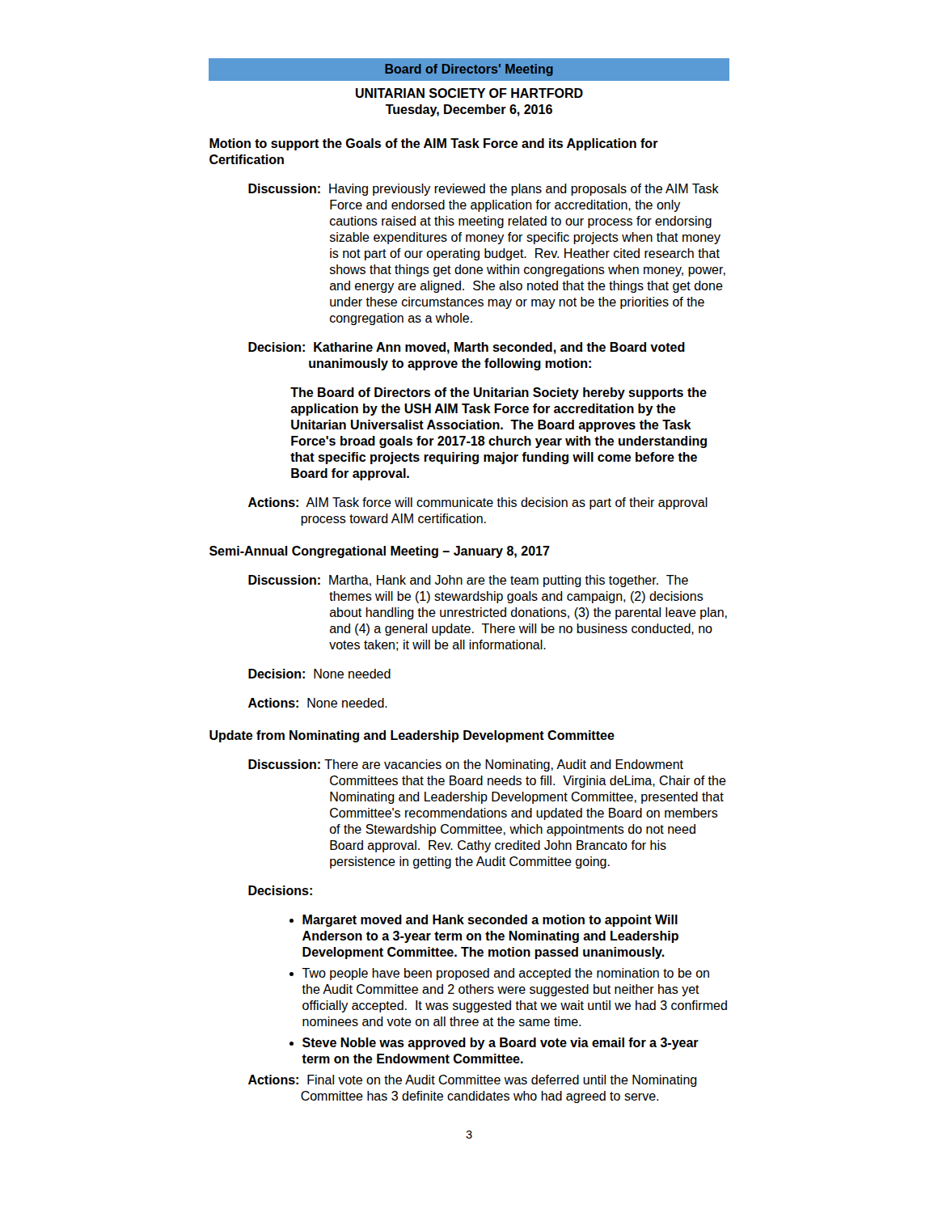Board of Directors' Meeting
UNITARIAN SOCIETY OF HARTFORD
Tuesday, December 6, 2016
Motion to support the Goals of the AIM Task Force and its Application for Certification
Discussion: Having previously reviewed the plans and proposals of the AIM Task Force and endorsed the application for accreditation, the only cautions raised at this meeting related to our process for endorsing sizable expenditures of money for specific projects when that money is not part of our operating budget. Rev. Heather cited research that shows that things get done within congregations when money, power, and energy are aligned. She also noted that the things that get done under these circumstances may or may not be the priorities of the congregation as a whole.
Decision: Katharine Ann moved, Marth seconded, and the Board voted unanimously to approve the following motion:
The Board of Directors of the Unitarian Society hereby supports the application by the USH AIM Task Force for accreditation by the Unitarian Universalist Association. The Board approves the Task Force's broad goals for 2017-18 church year with the understanding that specific projects requiring major funding will come before the Board for approval.
Actions: AIM Task force will communicate this decision as part of their approval process toward AIM certification.
Semi-Annual Congregational Meeting – January 8, 2017
Discussion: Martha, Hank and John are the team putting this together. The themes will be (1) stewardship goals and campaign, (2) decisions about handling the unrestricted donations, (3) the parental leave plan, and (4) a general update. There will be no business conducted, no votes taken; it will be all informational.
Decision: None needed
Actions: None needed.
Update from Nominating and Leadership Development Committee
Discussion: There are vacancies on the Nominating, Audit and Endowment Committees that the Board needs to fill. Virginia deLima, Chair of the Nominating and Leadership Development Committee, presented that Committee's recommendations and updated the Board on members of the Stewardship Committee, which appointments do not need Board approval. Rev. Cathy credited John Brancato for his persistence in getting the Audit Committee going.
Decisions:
Margaret moved and Hank seconded a motion to appoint Will Anderson to a 3-year term on the Nominating and Leadership Development Committee. The motion passed unanimously.
Two people have been proposed and accepted the nomination to be on the Audit Committee and 2 others were suggested but neither has yet officially accepted. It was suggested that we wait until we had 3 confirmed nominees and vote on all three at the same time.
Steve Noble was approved by a Board vote via email for a 3-year term on the Endowment Committee.
Actions: Final vote on the Audit Committee was deferred until the Nominating Committee has 3 definite candidates who had agreed to serve.
3